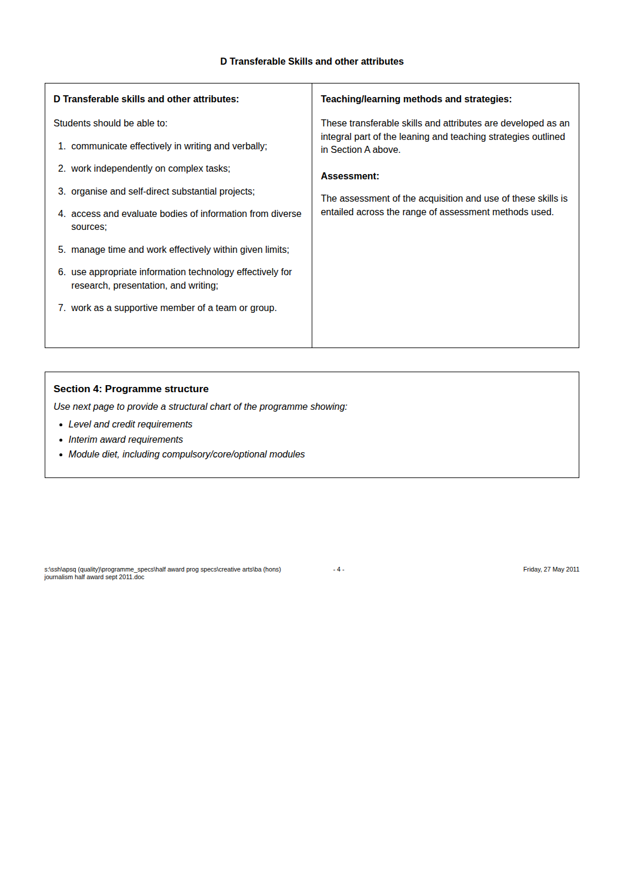D Transferable Skills and other attributes
| D Transferable skills and other attributes: Students should be able to: communicate effectively in writing and verbally; work independently on complex tasks; organise and self-direct substantial projects; access and evaluate bodies of information from diverse sources; manage time and work effectively within given limits; use appropriate information technology effectively for research, presentation, and writing; work as a supportive member of a team or group. | Teaching/learning methods and strategies: These transferable skills and attributes are developed as an integral part of the leaning and teaching strategies outlined in Section A above. Assessment: The assessment of the acquisition and use of these skills is entailed across the range of assessment methods used. |
Section 4: Programme structure
Use next page to provide a structural chart of the programme showing:
Level and credit requirements
Interim award requirements
Module diet, including compulsory/core/optional modules
s:\ssh\apsq (quality)\programme_specs\half award prog specs\creative arts\ba (hons) journalism half award sept 2011.doc
- 4 -
Friday, 27 May 2011